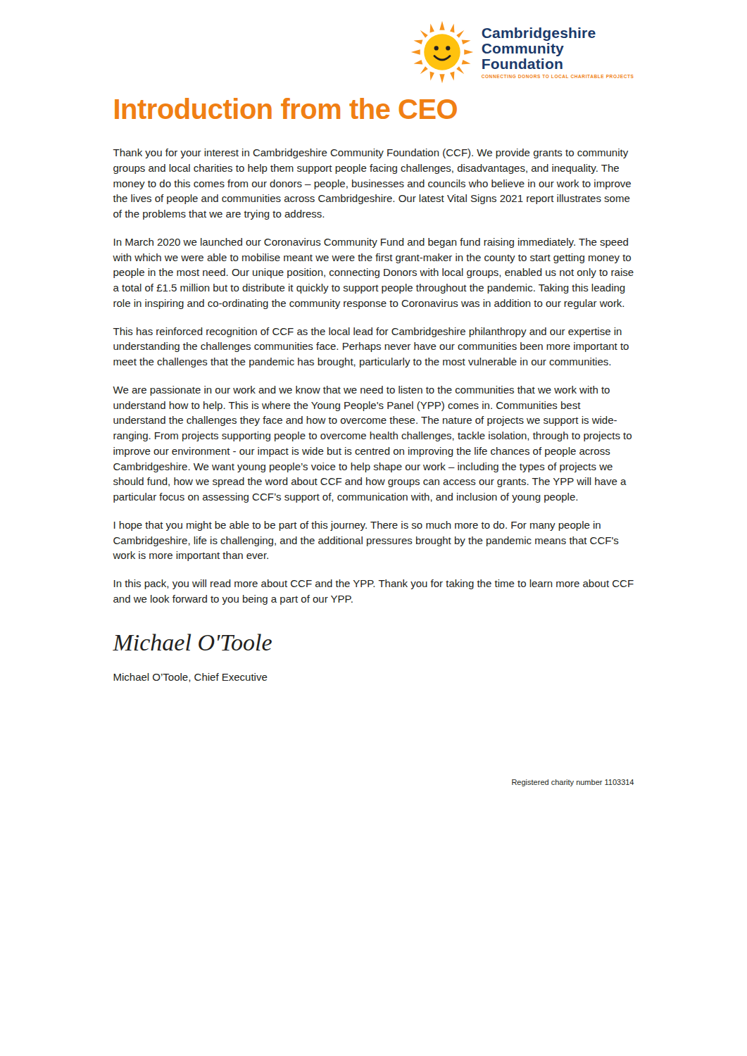Cambridgeshire Community Foundation Connecting donors to local charitable projects
Introduction from the CEO
Thank you for your interest in Cambridgeshire Community Foundation (CCF). We provide grants to community groups and local charities to help them support people facing challenges, disadvantages, and inequality. The money to do this comes from our donors – people, businesses and councils who believe in our work to improve the lives of people and communities across Cambridgeshire. Our latest Vital Signs 2021 report illustrates some of the problems that we are trying to address.
In March 2020 we launched our Coronavirus Community Fund and began fund raising immediately. The speed with which we were able to mobilise meant we were the first grant-maker in the county to start getting money to people in the most need. Our unique position, connecting Donors with local groups, enabled us not only to raise a total of £1.5 million but to distribute it quickly to support people throughout the pandemic. Taking this leading role in inspiring and co-ordinating the community response to Coronavirus was in addition to our regular work.
This has reinforced recognition of CCF as the local lead for Cambridgeshire philanthropy and our expertise in understanding the challenges communities face. Perhaps never have our communities been more important to meet the challenges that the pandemic has brought, particularly to the most vulnerable in our communities.
We are passionate in our work and we know that we need to listen to the communities that we work with to understand how to help. This is where the Young People's Panel (YPP) comes in. Communities best understand the challenges they face and how to overcome these. The nature of projects we support is wide-ranging. From projects supporting people to overcome health challenges, tackle isolation, through to projects to improve our environment - our impact is wide but is centred on improving the life chances of people across Cambridgeshire. We want young people’s voice to help shape our work – including the types of projects we should fund, how we spread the word about CCF and how groups can access our grants. The YPP will have a particular focus on assessing CCF’s support of, communication with, and inclusion of young people.
I hope that you might be able to be part of this journey. There is so much more to do. For many people in Cambridgeshire, life is challenging, and the additional pressures brought by the pandemic means that CCF's work is more important than ever.
In this pack, you will read more about CCF and the YPP. Thank you for taking the time to learn more about CCF and we look forward to you being a part of our YPP.
Michael O'Toole
Michael O’Toole, Chief Executive
Registered charity number 1103314